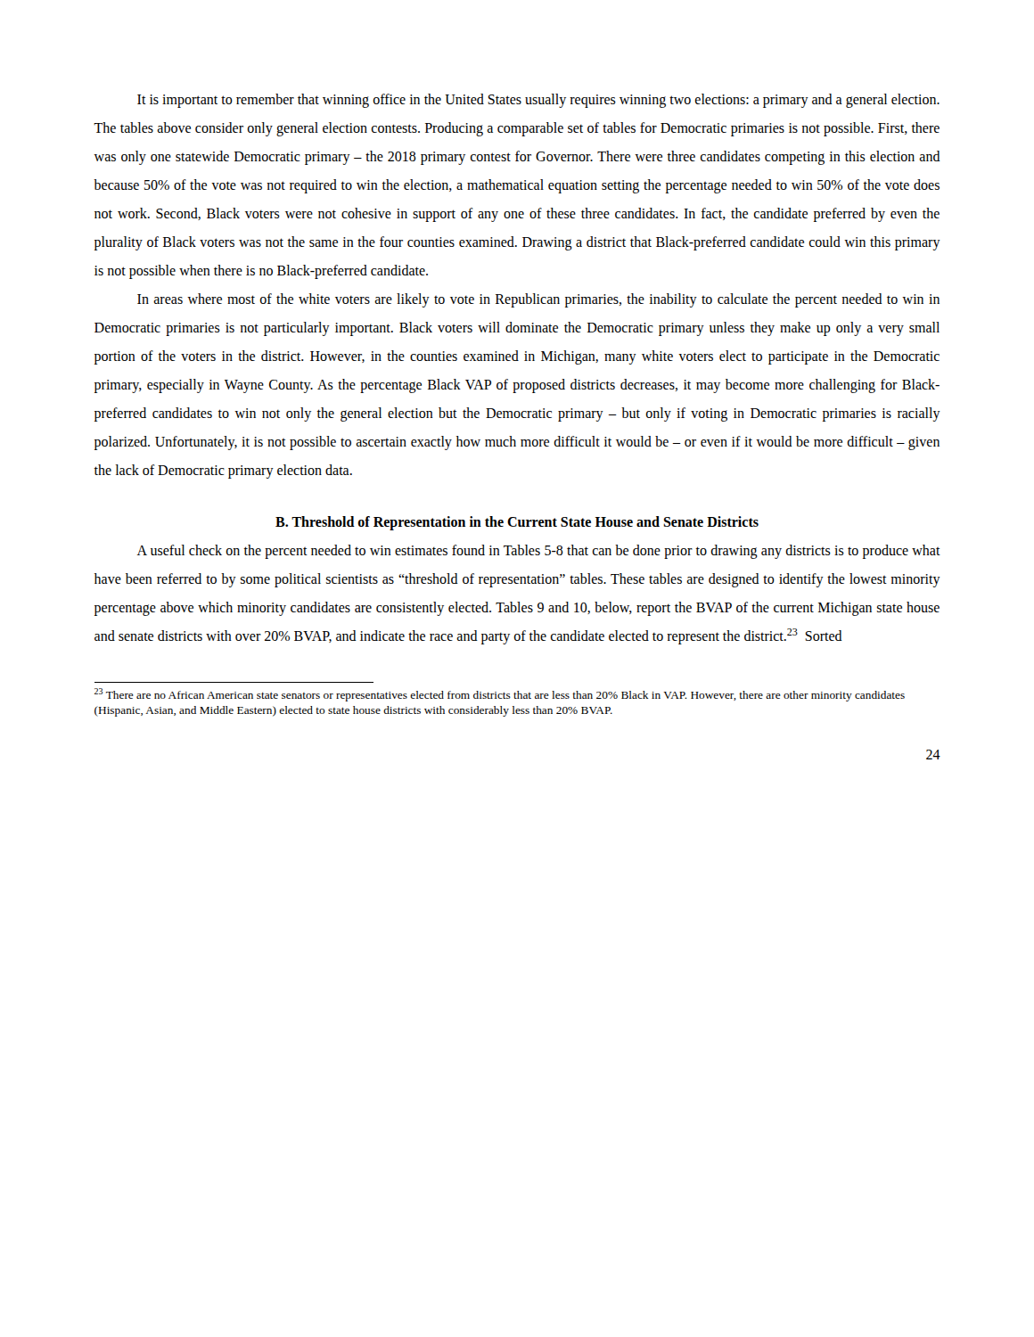It is important to remember that winning office in the United States usually requires winning two elections: a primary and a general election. The tables above consider only general election contests. Producing a comparable set of tables for Democratic primaries is not possible. First, there was only one statewide Democratic primary – the 2018 primary contest for Governor. There were three candidates competing in this election and because 50% of the vote was not required to win the election, a mathematical equation setting the percentage needed to win 50% of the vote does not work. Second, Black voters were not cohesive in support of any one of these three candidates. In fact, the candidate preferred by even the plurality of Black voters was not the same in the four counties examined. Drawing a district that Black-preferred candidate could win this primary is not possible when there is no Black-preferred candidate.
In areas where most of the white voters are likely to vote in Republican primaries, the inability to calculate the percent needed to win in Democratic primaries is not particularly important. Black voters will dominate the Democratic primary unless they make up only a very small portion of the voters in the district. However, in the counties examined in Michigan, many white voters elect to participate in the Democratic primary, especially in Wayne County. As the percentage Black VAP of proposed districts decreases, it may become more challenging for Black-preferred candidates to win not only the general election but the Democratic primary – but only if voting in Democratic primaries is racially polarized. Unfortunately, it is not possible to ascertain exactly how much more difficult it would be – or even if it would be more difficult – given the lack of Democratic primary election data.
B. Threshold of Representation in the Current State House and Senate Districts
A useful check on the percent needed to win estimates found in Tables 5-8 that can be done prior to drawing any districts is to produce what have been referred to by some political scientists as “threshold of representation” tables. These tables are designed to identify the lowest minority percentage above which minority candidates are consistently elected. Tables 9 and 10, below, report the BVAP of the current Michigan state house and senate districts with over 20% BVAP, and indicate the race and party of the candidate elected to represent the district.23 Sorted
23 There are no African American state senators or representatives elected from districts that are less than 20% Black in VAP. However, there are other minority candidates (Hispanic, Asian, and Middle Eastern) elected to state house districts with considerably less than 20% BVAP.
24